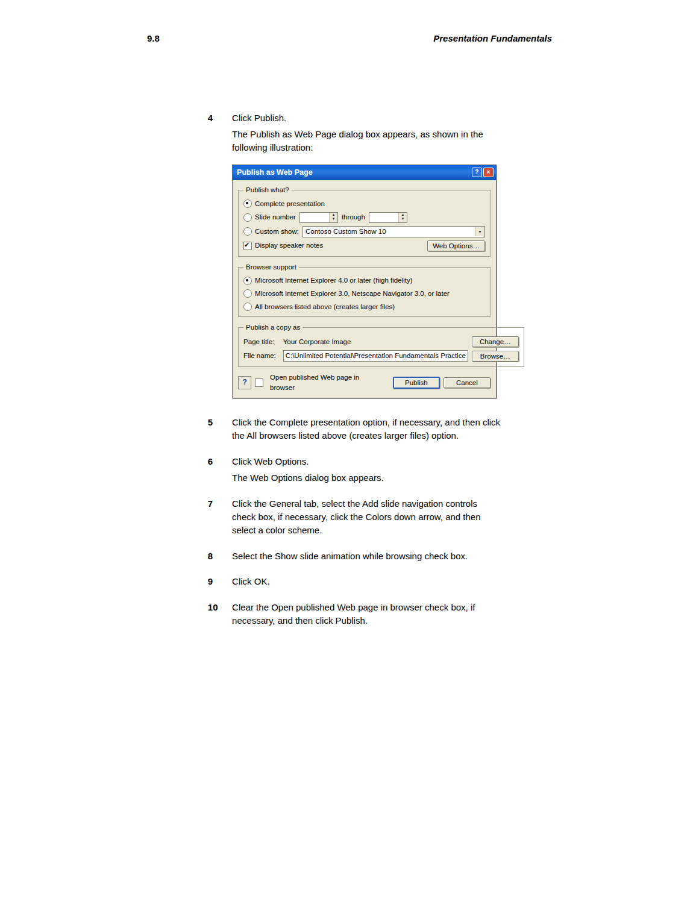9.8 Presentation Fundamentals
4
Click Publish.
The Publish as Web Page dialog box appears, as shown in the following illustration:
Publish as Web Page ? ×
Publish what?
Complete presentation
Slide number ▲▼ through ▲▼
Custom show: Contoso Custom Show 10▼
Display speaker notes Web Options…
Browser support
Microsoft Internet Explorer 4.0 or later (high fidelity)
Microsoft Internet Explorer 3.0, Netscape Navigator 3.0, or later
All browsers listed above (creates larger files)
Publish a copy as
Page title: Your Corporate Image Change…
File name: C:\Unlimited Potential\Presentation Fundamentals Practice Browse…
? Open published Web page in browser Publish Cancel
5
Click the Complete presentation option, if necessary, and then click the All browsers listed above (creates larger files) option.
6
Click Web Options.
The Web Options dialog box appears.
7
Click the General tab, select the Add slide navigation controls check box, if necessary, click the Colors down arrow, and then select a color scheme.
8
Select the Show slide animation while browsing check box.
9
Click OK.
10
Clear the Open published Web page in browser check box, if necessary, and then click Publish.